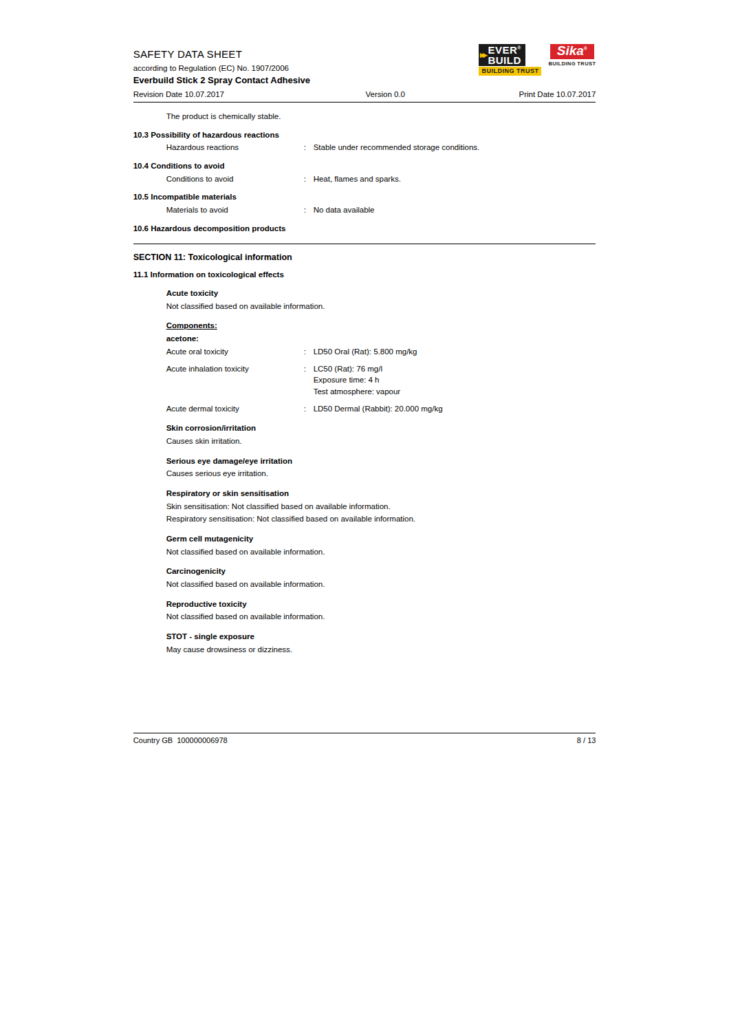▸▸ EVER®
BUILD
BUILDING TRUST
Sika®
BUILDING TRUST
SAFETY DATA SHEET
according to Regulation (EC) No. 1907/2006
Everbuild Stick 2 Spray Contact Adhesive
Revision Date 10.07.2017 Version 0.0 Print Date 10.07.2017
The product is chemically stable.
10.3 Possibility of hazardous reactions
Hazardous reactions
:
Stable under recommended storage conditions.
10.4 Conditions to avoid
Conditions to avoid
:
Heat, flames and sparks.
10.5 Incompatible materials
Materials to avoid
:
No data available
10.6 Hazardous decomposition products
SECTION 11: Toxicological information
11.1 Information on toxicological effects
Acute toxicity
Not classified based on available information.
Components:
acetone:
Acute oral toxicity
:
LD50 Oral (Rat): 5.800 mg/kg
Acute inhalation toxicity
:
LC50 (Rat): 76 mg/l
Exposure time: 4 h
Test atmosphere: vapour
Acute dermal toxicity
:
LD50 Dermal (Rabbit): 20.000 mg/kg
Skin corrosion/irritation
Causes skin irritation.
Serious eye damage/eye irritation
Causes serious eye irritation.
Respiratory or skin sensitisation
Skin sensitisation: Not classified based on available information.
Respiratory sensitisation: Not classified based on available information.
Germ cell mutagenicity
Not classified based on available information.
Carcinogenicity
Not classified based on available information.
Reproductive toxicity
Not classified based on available information.
STOT - single exposure
May cause drowsiness or dizziness.
Country GB 100000006978 8 / 13